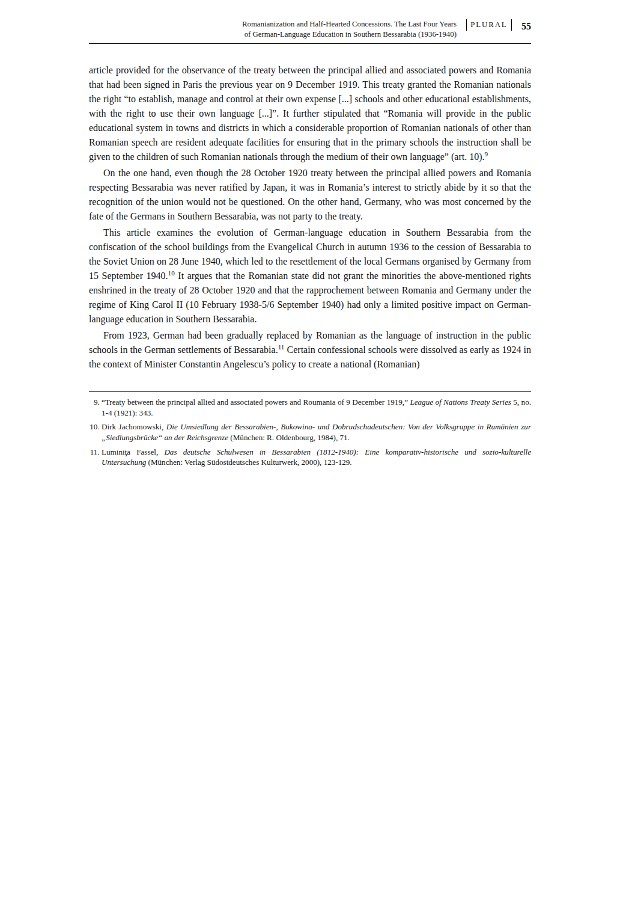Romanianization and Half-Hearted Concessions. The Last Four Years
of German-Language Education in Southern Bessarabia (1936-1940)
PLURAL
55
article provided for the observance of the treaty between the principal allied and associated powers and Romania that had been signed in Paris the previous year on 9 December 1919. This treaty granted the Romanian nationals the right “to establish, manage and control at their own expense [...] schools and other educational establishments, with the right to use their own language [...]”. It further stipulated that “Romania will provide in the public educational system in towns and districts in which a considerable proportion of Romanian nationals of other than Romanian speech are resident adequate facilities for ensuring that in the primary schools the instruction shall be given to the children of such Romanian nationals through the medium of their own language” (art. 10).9
On the one hand, even though the 28 October 1920 treaty between the principal allied powers and Romania respecting Bessarabia was never ratified by Japan, it was in Romania’s interest to strictly abide by it so that the recognition of the union would not be questioned. On the other hand, Germany, who was most concerned by the fate of the Germans in Southern Bessarabia, was not party to the treaty.
This article examines the evolution of German-language education in Southern Bessarabia from the confiscation of the school buildings from the Evangelical Church in autumn 1936 to the cession of Bessarabia to the Soviet Union on 28 June 1940, which led to the resettlement of the local Germans organised by Germany from 15 September 1940.10 It argues that the Romanian state did not grant the minorities the above-mentioned rights enshrined in the treaty of 28 October 1920 and that the rapprochement between Romania and Germany under the regime of King Carol II (10 February 1938-5/6 September 1940) had only a limited positive impact on German-language education in Southern Bessarabia.
From 1923, German had been gradually replaced by Romanian as the language of instruction in the public schools in the German settlements of Bessarabia.11 Certain confessional schools were dissolved as early as 1924 in the context of Minister Constantin Angelescu’s policy to create a national (Romanian)
“Treaty between the principal allied and associated powers and Roumania of 9 December 1919,” League of Nations Treaty Series 5, no. 1-4 (1921): 343.
Dirk Jachomowski, Die Umsiedlung der Bessarabien-, Bukowina- und Dobrudschadeutschen: Von der Volksgruppe in Rumänien zur „Siedlungsbrücke“ an der Reichsgrenze (München: R. Oldenbourg, 1984), 71.
Luminiţa Fassel, Das deutsche Schulwesen in Bessarabien (1812-1940): Eine komparativ-historische und sozio-kulturelle Untersuchung (München: Verlag Südostdeutsches Kulturwerk, 2000), 123-129.